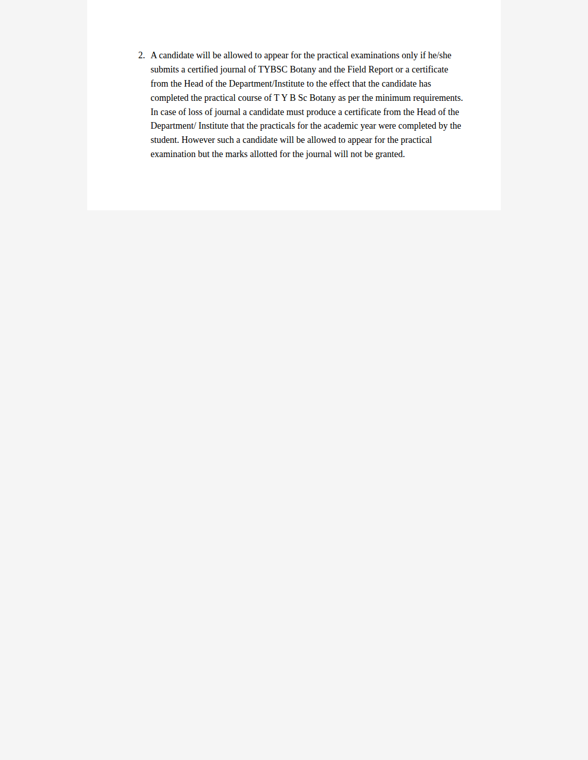A candidate will be allowed to appear for the practical examinations only if he/she submits a certified journal of TYBSC Botany and the Field Report or a certificate from the Head of the Department/Institute to the effect that the candidate has completed the practical course of T Y B Sc Botany as per the minimum requirements. In case of loss of journal a candidate must produce a certificate from the Head of the Department/ Institute that the practicals for the academic year were completed by the student. However such a candidate will be allowed to appear for the practical examination but the marks allotted for the journal will not be granted.